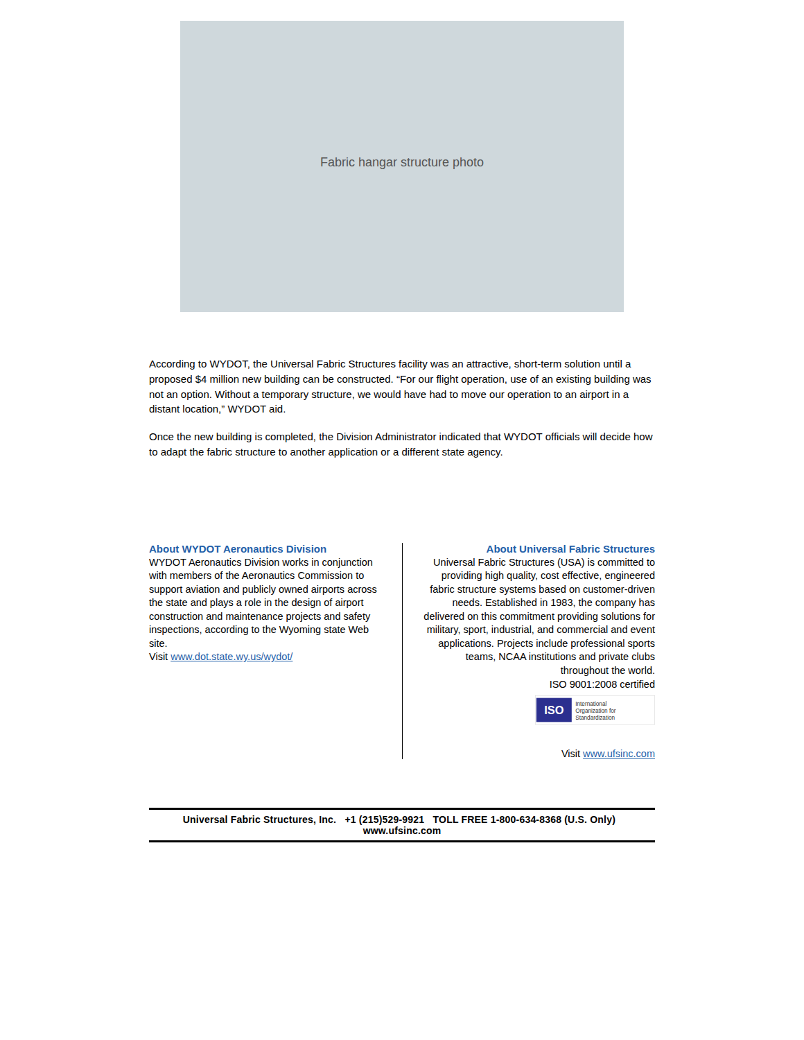According to WYDOT, the Universal Fabric Structures facility was an attractive, short-term solution until a proposed $4 million new building can be constructed. “For our flight operation, use of an existing building was not an option. Without a temporary structure, we would have had to move our operation to an airport in a distant location,” WYDOT aid.
Once the new building is completed, the Division Administrator indicated that WYDOT officials will decide how to adapt the fabric structure to another application or a different state agency.
About WYDOT Aeronautics Division
WYDOT Aeronautics Division works in conjunction with members of the Aeronautics Commission to support aviation and publicly owned airports across the state and plays a role in the design of airport construction and maintenance projects and safety inspections, according to the Wyoming state Web site.
Visit www.dot.state.wy.us/wydot/
About Universal Fabric Structures
Universal Fabric Structures (USA) is committed to providing high quality, cost effective, engineered fabric structure systems based on customer-driven needs. Established in 1983, the company has delivered on this commitment providing solutions for military, sport, industrial, and commercial and event applications. Projects include professional sports teams, NCAA institutions and private clubs throughout the world.
ISO 9001:2008 certified
Visit www.ufsinc.com
Universal Fabric Structures, Inc. +1 (215)529-9921 TOLL FREE 1-800-634-8368 (U.S. Only) www.ufsinc.com